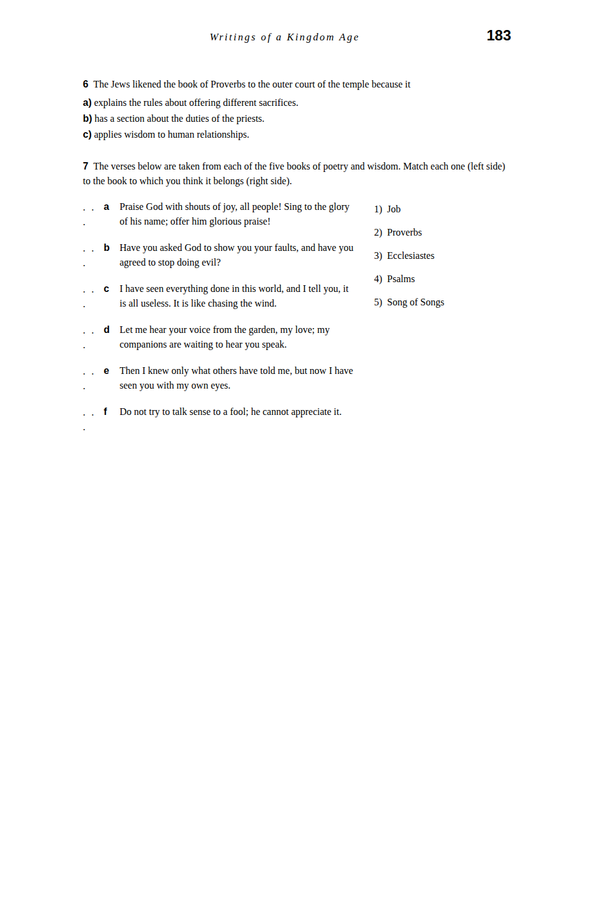Writings of a Kingdom Age 183
6 The Jews likened the book of Proverbs to the outer court of the temple because it
a) explains the rules about offering different sacrifices.
b) has a section about the duties of the priests.
c) applies wisdom to human relationships.
7 The verses below are taken from each of the five books of poetry and wisdom. Match each one (left side) to the book to which you think it belongs (right side).
. . . a Praise God with shouts of joy, all people! Sing to the glory of his name; offer him glorious praise!
. . . b Have you asked God to show you your faults, and have you agreed to stop doing evil?
. . . c I have seen everything done in this world, and I tell you, it is all useless. It is like chasing the wind.
. . . d Let me hear your voice from the garden, my love; my companions are waiting to hear you speak.
. . . e Then I knew only what others have told me, but now I have seen you with my own eyes.
. . . f Do not try to talk sense to a fool; he cannot appreciate it.
1) Job
2) Proverbs
3) Ecclesiastes
4) Psalms
5) Song of Songs